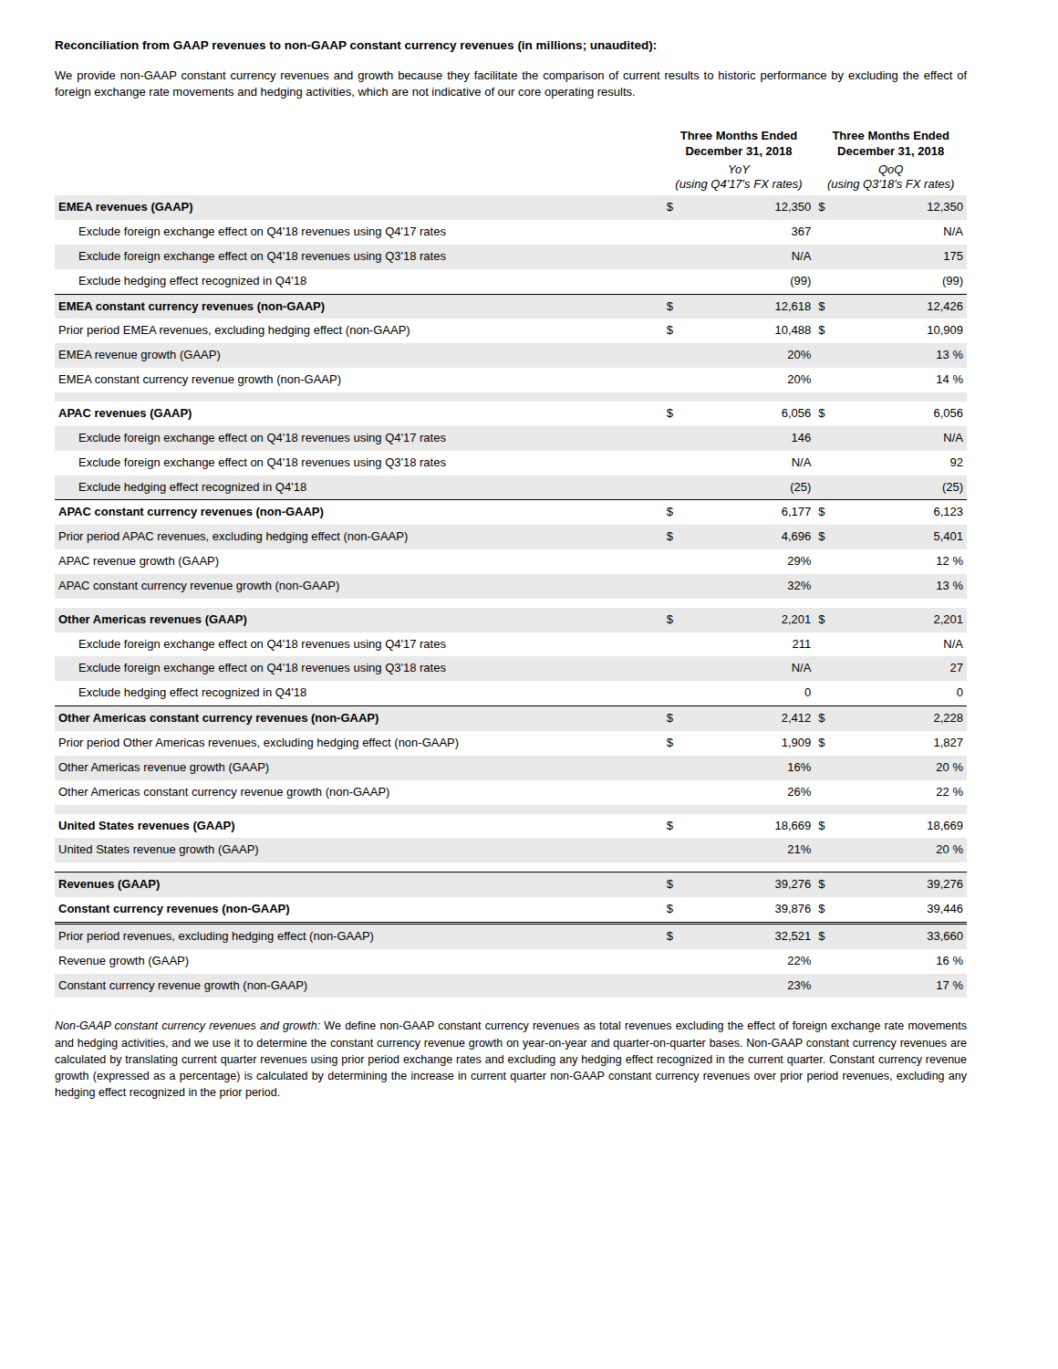Reconciliation from GAAP revenues to non-GAAP constant currency revenues (in millions; unaudited):
We provide non-GAAP constant currency revenues and growth because they facilitate the comparison of current results to historic performance by excluding the effect of foreign exchange rate movements and hedging activities, which are not indicative of our core operating results.
| | Three Months Ended December 31, 2018 | Three Months Ended December 31, 2018 |
| --- | --- | --- |
| | YoY (using Q4'17's FX rates) | QoQ (using Q3'18's FX rates) |
| EMEA revenues (GAAP) | $ | 12,350 | $ | 12,350 |
| Exclude foreign exchange effect on Q4'18 revenues using Q4'17 rates | | 367 | | N/A |
| Exclude foreign exchange effect on Q4'18 revenues using Q3'18 rates | | N/A | | 175 |
| Exclude hedging effect recognized in Q4'18 | | (99) | | (99) |
| EMEA constant currency revenues (non-GAAP) | $ | 12,618 | $ | 12,426 |
| Prior period EMEA revenues, excluding hedging effect (non-GAAP) | $ | 10,488 | $ | 10,909 |
| EMEA revenue growth (GAAP) | | 20% | | 13 % |
| EMEA constant currency revenue growth (non-GAAP) | | 20% | | 14 % |
| APAC revenues (GAAP) | $ | 6,056 | $ | 6,056 |
| Exclude foreign exchange effect on Q4'18 revenues using Q4'17 rates | | 146 | | N/A |
| Exclude foreign exchange effect on Q4'18 revenues using Q3'18 rates | | N/A | | 92 |
| Exclude hedging effect recognized in Q4'18 | | (25) | | (25) |
| APAC constant currency revenues (non-GAAP) | $ | 6,177 | $ | 6,123 |
| Prior period APAC revenues, excluding hedging effect (non-GAAP) | $ | 4,696 | $ | 5,401 |
| APAC revenue growth (GAAP) | | 29% | | 12 % |
| APAC constant currency revenue growth (non-GAAP) | | 32% | | 13 % |
| Other Americas revenues (GAAP) | $ | 2,201 | $ | 2,201 |
| Exclude foreign exchange effect on Q4'18 revenues using Q4'17 rates | | 211 | | N/A |
| Exclude foreign exchange effect on Q4'18 revenues using Q3'18 rates | | N/A | | 27 |
| Exclude hedging effect recognized in Q4'18 | | 0 | | 0 |
| Other Americas constant currency revenues (non-GAAP) | $ | 2,412 | $ | 2,228 |
| Prior period Other Americas revenues, excluding hedging effect (non-GAAP) | $ | 1,909 | $ | 1,827 |
| Other Americas revenue growth (GAAP) | | 16% | | 20 % |
| Other Americas constant currency revenue growth (non-GAAP) | | 26% | | 22 % |
| United States revenues (GAAP) | $ | 18,669 | $ | 18,669 |
| United States revenue growth (GAAP) | | 21% | | 20 % |
| Revenues (GAAP) | $ | 39,276 | $ | 39,276 |
| Constant currency revenues (non-GAAP) | $ | 39,876 | $ | 39,446 |
| Prior period revenues, excluding hedging effect (non-GAAP) | $ | 32,521 | $ | 33,660 |
| Revenue growth (GAAP) | | 22% | | 16 % |
| Constant currency revenue growth (non-GAAP) | | 23% | | 17 % |
Non-GAAP constant currency revenues and growth: We define non-GAAP constant currency revenues as total revenues excluding the effect of foreign exchange rate movements and hedging activities, and we use it to determine the constant currency revenue growth on year-on-year and quarter-on-quarter bases. Non-GAAP constant currency revenues are calculated by translating current quarter revenues using prior period exchange rates and excluding any hedging effect recognized in the current quarter. Constant currency revenue growth (expressed as a percentage) is calculated by determining the increase in current quarter non-GAAP constant currency revenues over prior period revenues, excluding any hedging effect recognized in the prior period.